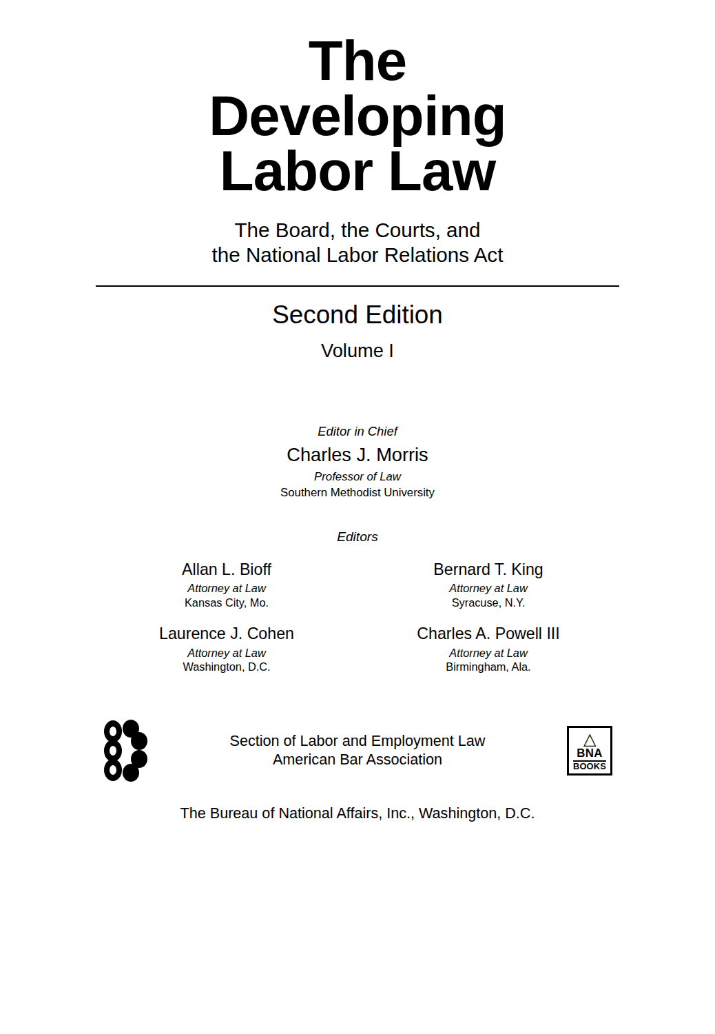The Developing Labor Law
The Board, the Courts, and
the National Labor Relations Act
Second Edition
Volume I
Editor in Chief
Charles J. Morris
Professor of Law
Southern Methodist University
Editors
| Allan L. Bioff Attorney at Law Kansas City, Mo. | Bernard T. King Attorney at Law Syracuse, N.Y. |
| Laurence J. Cohen Attorney at Law Washington, D.C. | Charles A. Powell III Attorney at Law Birmingham, Ala. |
Section of Labor and Employment Law
American Bar Association
△ BNA BOOKS
The Bureau of National Affairs, Inc., Washington, D.C.